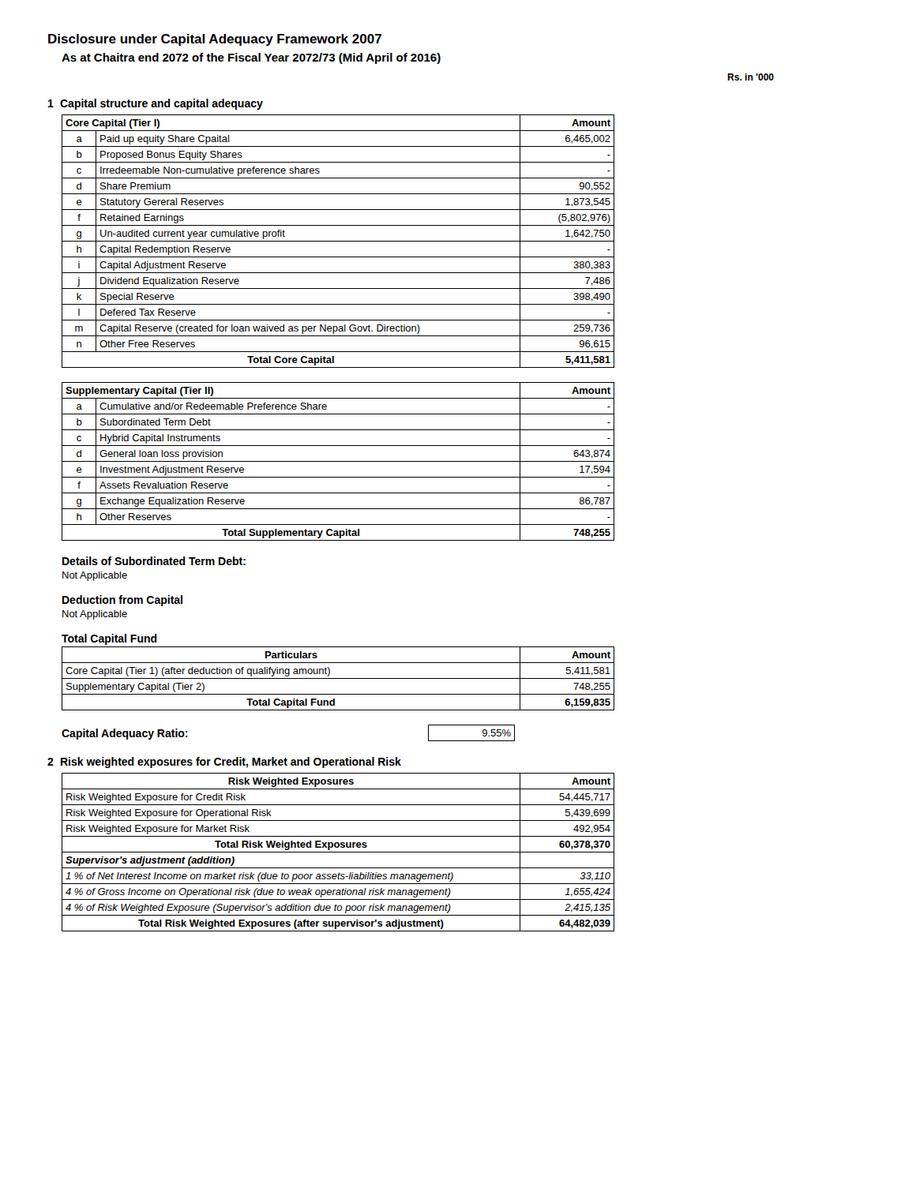Disclosure under Capital Adequacy Framework 2007
As at Chaitra end 2072 of the Fiscal Year 2072/73 (Mid April of 2016)
Rs. in '000
1 Capital structure and capital adequacy
| Core Capital (Tier I) | Amount |
| --- | --- |
| a | Paid up equity Share Cpaital | 6,465,002 |
| b | Proposed Bonus Equity Shares | - |
| c | Irredeemable Non-cumulative preference shares | - |
| d | Share Premium | 90,552 |
| e | Statutory Gereral Reserves | 1,873,545 |
| f | Retained Earnings | (5,802,976) |
| g | Un-audited current year cumulative profit | 1,642,750 |
| h | Capital Redemption Reserve | - |
| i | Capital Adjustment Reserve | 380,383 |
| j | Dividend Equalization Reserve | 7,486 |
| k | Special Reserve | 398,490 |
| l | Defered Tax Reserve | - |
| m | Capital Reserve (created for loan waived as per Nepal Govt. Direction) | 259,736 |
| n | Other Free Reserves | 96,615 |
| Total Core Capital | 5,411,581 |
| Supplementary Capital (Tier II) | Amount |
| --- | --- |
| a | Cumulative and/or Redeemable Preference Share | - |
| b | Subordinated Term Debt | - |
| c | Hybrid Capital Instruments | - |
| d | General loan loss provision | 643,874 |
| e | Investment Adjustment Reserve | 17,594 |
| f | Assets Revaluation Reserve | - |
| g | Exchange Equalization Reserve | 86,787 |
| h | Other Reserves | - |
| Total Supplementary Capital | 748,255 |
Details of Subordinated Term Debt:
Not Applicable
Deduction from Capital
Not Applicable
Total Capital Fund
| Particulars | Amount |
| --- | --- |
| Core Capital (Tier 1) (after deduction of qualifying amount) | 5,411,581 |
| Supplementary Capital (Tier 2) | 748,255 |
| Total Capital Fund | 6,159,835 |
Capital Adequacy Ratio: 9.55%
2 Risk weighted exposures for Credit, Market and Operational Risk
| Risk Weighted Exposures | Amount |
| --- | --- |
| Risk Weighted Exposure for Credit Risk | 54,445,717 |
| Risk Weighted Exposure for Operational Risk | 5,439,699 |
| Risk Weighted Exposure for Market Risk | 492,954 |
| Total Risk Weighted Exposures | 60,378,370 |
| Supervisor's adjustment (addition) | |
| 1 % of Net Interest Income on market risk (due to poor assets-liabilities management) | 33,110 |
| 4 % of Gross Income on Operational risk (due to weak operational risk management) | 1,655,424 |
| 4 % of Risk Weighted Exposure (Supervisor's addition due to poor risk management) | 2,415,135 |
| Total Risk Weighted Exposures (after supervisor's adjustment) | 64,482,039 |